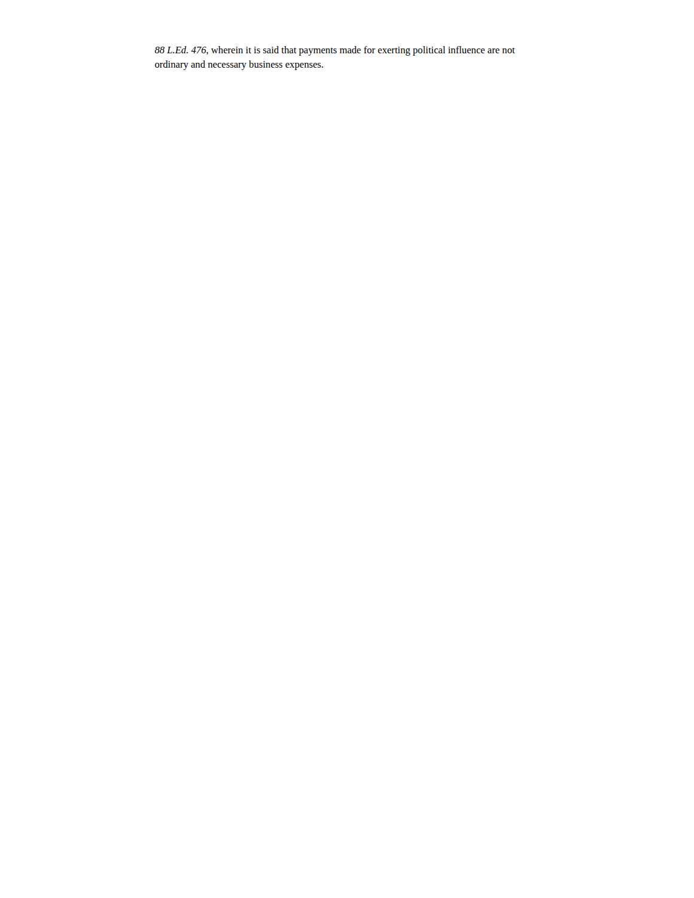88 L.Ed. 476, wherein it is said that payments made for exerting political influence are not ordinary and necessary business expenses.